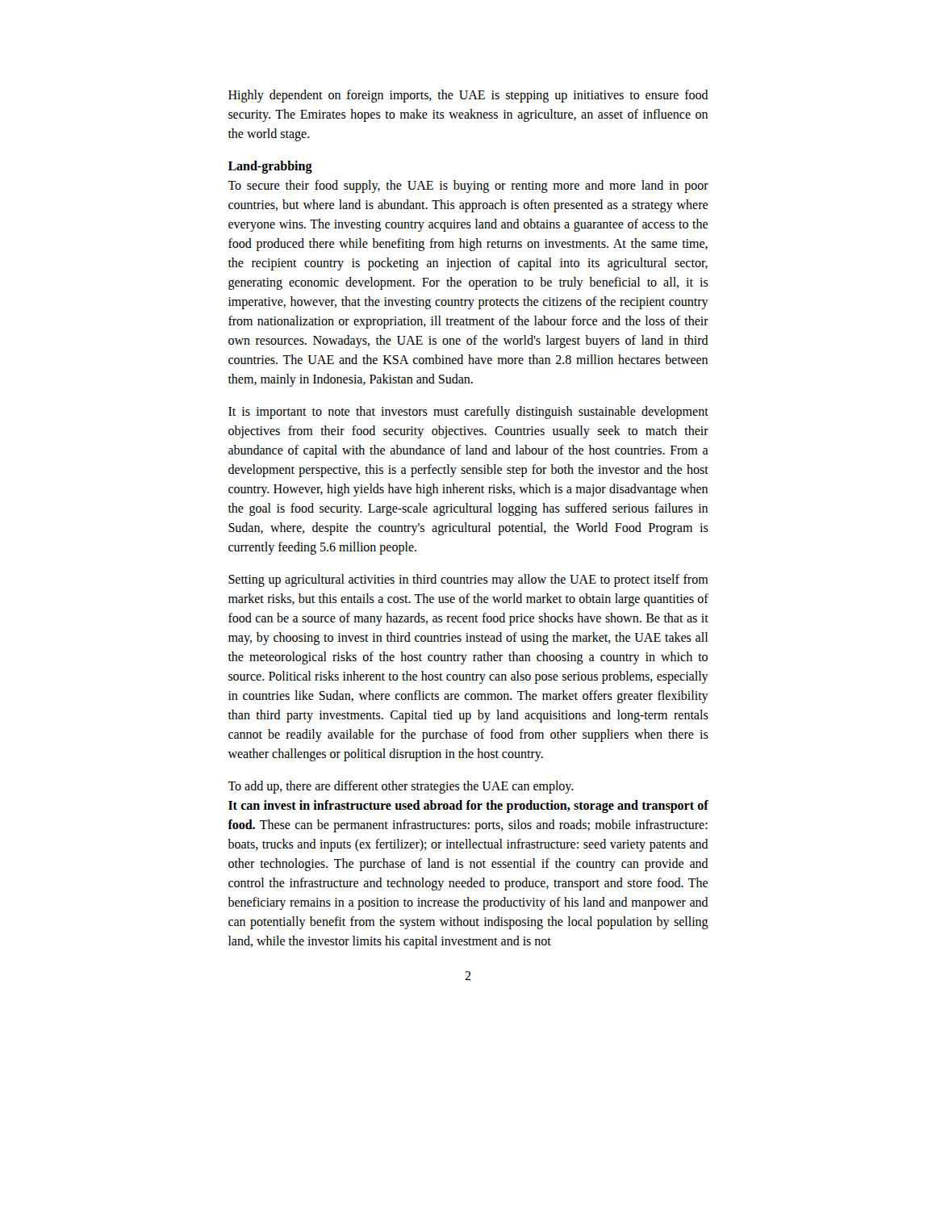Highly dependent on foreign imports, the UAE is stepping up initiatives to ensure food security. The Emirates hopes to make its weakness in agriculture, an asset of influence on the world stage.
Land-grabbing
To secure their food supply, the UAE is buying or renting more and more land in poor countries, but where land is abundant. This approach is often presented as a strategy where everyone wins. The investing country acquires land and obtains a guarantee of access to the food produced there while benefiting from high returns on investments. At the same time, the recipient country is pocketing an injection of capital into its agricultural sector, generating economic development. For the operation to be truly beneficial to all, it is imperative, however, that the investing country protects the citizens of the recipient country from nationalization or expropriation, ill treatment of the labour force and the loss of their own resources. Nowadays, the UAE is one of the world's largest buyers of land in third countries. The UAE and the KSA combined have more than 2.8 million hectares between them, mainly in Indonesia, Pakistan and Sudan.
It is important to note that investors must carefully distinguish sustainable development objectives from their food security objectives. Countries usually seek to match their abundance of capital with the abundance of land and labour of the host countries. From a development perspective, this is a perfectly sensible step for both the investor and the host country. However, high yields have high inherent risks, which is a major disadvantage when the goal is food security. Large-scale agricultural logging has suffered serious failures in Sudan, where, despite the country's agricultural potential, the World Food Program is currently feeding 5.6 million people.
Setting up agricultural activities in third countries may allow the UAE to protect itself from market risks, but this entails a cost. The use of the world market to obtain large quantities of food can be a source of many hazards, as recent food price shocks have shown. Be that as it may, by choosing to invest in third countries instead of using the market, the UAE takes all the meteorological risks of the host country rather than choosing a country in which to source. Political risks inherent to the host country can also pose serious problems, especially in countries like Sudan, where conflicts are common. The market offers greater flexibility than third party investments. Capital tied up by land acquisitions and long-term rentals cannot be readily available for the purchase of food from other suppliers when there is weather challenges or political disruption in the host country.
To add up, there are different other strategies the UAE can employ.
It can invest in infrastructure used abroad for the production, storage and transport of food. These can be permanent infrastructures: ports, silos and roads; mobile infrastructure: boats, trucks and inputs (ex fertilizer); or intellectual infrastructure: seed variety patents and other technologies. The purchase of land is not essential if the country can provide and control the infrastructure and technology needed to produce, transport and store food. The beneficiary remains in a position to increase the productivity of his land and manpower and can potentially benefit from the system without indisposing the local population by selling land, while the investor limits his capital investment and is not
2